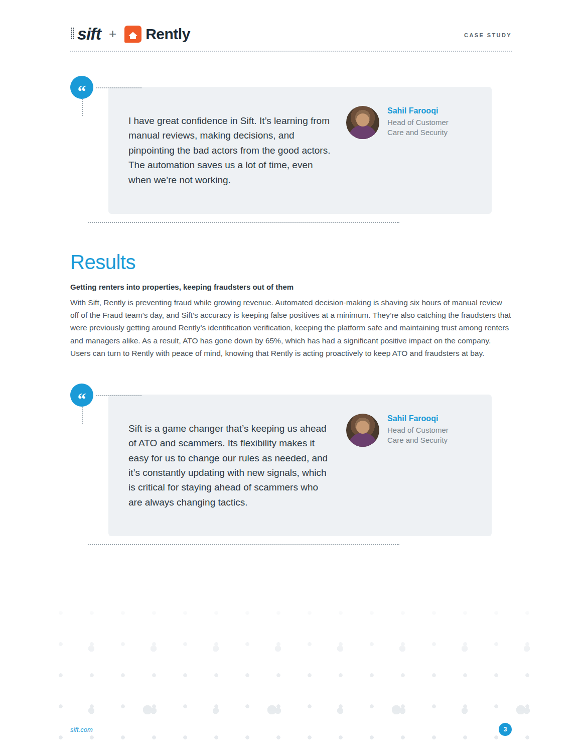sift
+
Rently
CASE STUDY
“
I have great confidence in Sift. It’s learning from manual reviews, making decisions, and pinpointing the bad actors from the good actors. The automation saves us a lot of time, even when we’re not working.
Sahil Farooqi
Head of Customer
Care and Security
Results
Getting renters into properties, keeping fraudsters out of them
With Sift, Rently is preventing fraud while growing revenue. Automated decision-making is shaving six hours of manual review off of the Fraud team’s day, and Sift’s accuracy is keeping false positives at a minimum. They’re also catching the fraudsters that were previously getting around Rently’s identification verification, keeping the platform safe and maintaining trust among renters and managers alike. As a result, ATO has gone down by 65%, which has had a significant positive impact on the company. Users can turn to Rently with peace of mind, knowing that Rently is acting proactively to keep ATO and fraudsters at bay.
“
Sift is a game changer that’s keeping us ahead of ATO and scammers. Its flexibility makes it easy for us to change our rules as needed, and it’s constantly updating with new signals, which is critical for staying ahead of scammers who are always changing tactics.
Sahil Farooqi
Head of Customer
Care and Security
sift.com 3